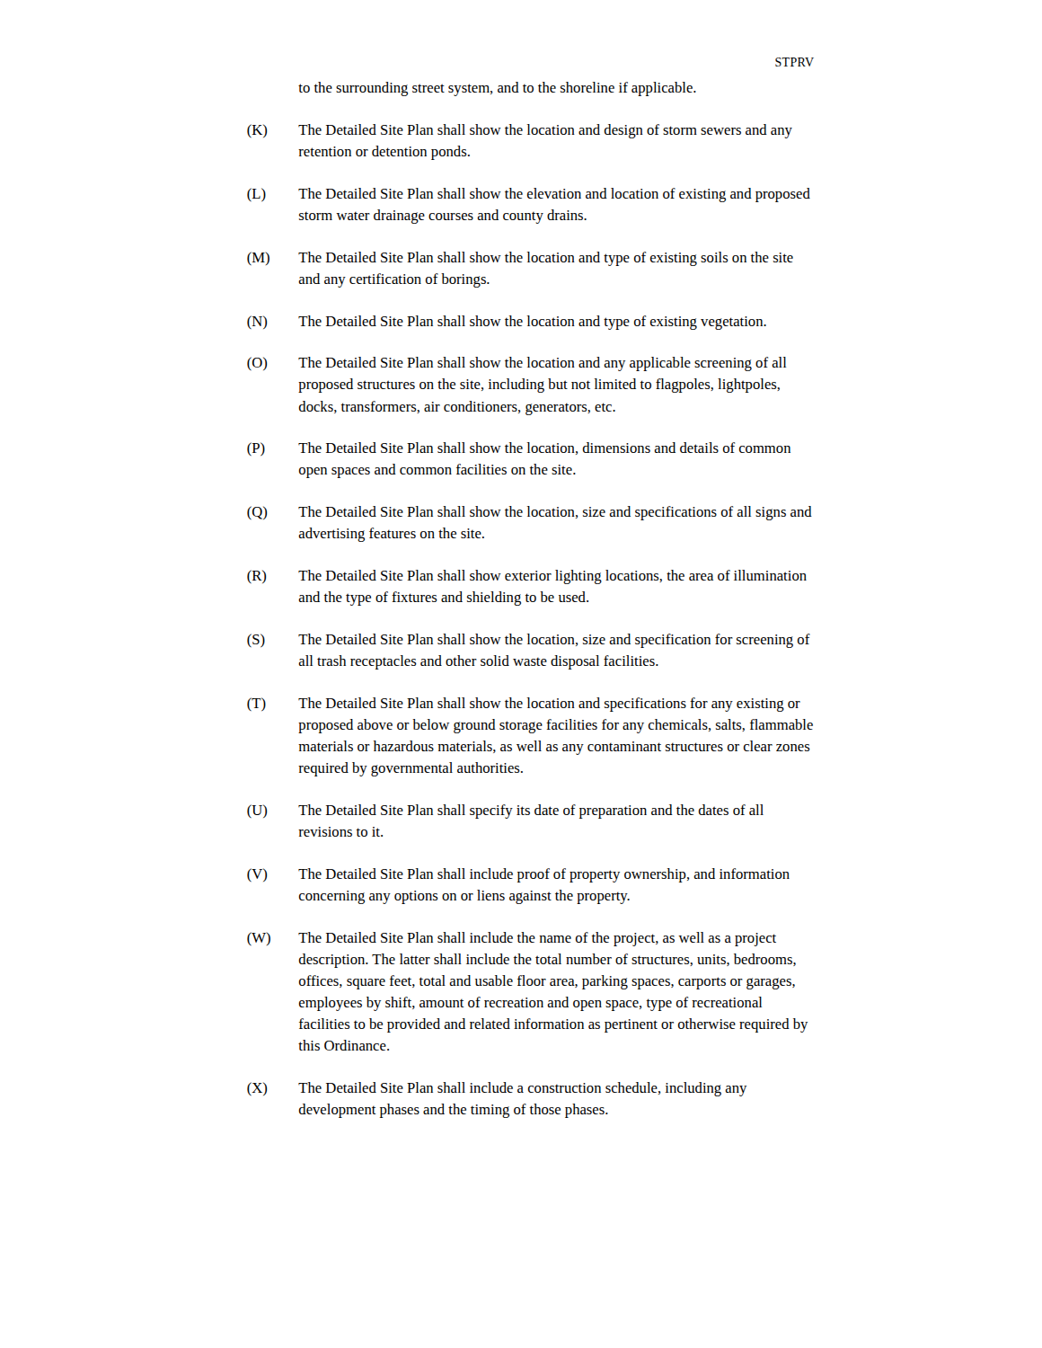STPRV
to the surrounding street system, and to the shoreline if applicable.
(K)
The Detailed Site Plan shall show the location and design of storm sewers and any retention or detention ponds.
(L)
The Detailed Site Plan shall show the elevation and location of existing and proposed storm water drainage courses and county drains.
(M)
The Detailed Site Plan shall show the location and type of existing soils on the site and any certification of borings.
(N)
The Detailed Site Plan shall show the location and type of existing vegetation.
(O)
The Detailed Site Plan shall show the location and any applicable screening of all proposed structures on the site, including but not limited to flagpoles, lightpoles, docks, transformers, air conditioners, generators, etc.
(P)
The Detailed Site Plan shall show the location, dimensions and details of common open spaces and common facilities on the site.
(Q)
The Detailed Site Plan shall show the location, size and specifications of all signs and advertising features on the site.
(R)
The Detailed Site Plan shall show exterior lighting locations, the area of illumination and the type of fixtures and shielding to be used.
(S)
The Detailed Site Plan shall show the location, size and specification for screening of all trash receptacles and other solid waste disposal facilities.
(T)
The Detailed Site Plan shall show the location and specifications for any existing or proposed above or below ground storage facilities for any chemicals, salts, flammable materials or hazardous materials, as well as any contaminant structures or clear zones required by governmental authorities.
(U)
The Detailed Site Plan shall specify its date of preparation and the dates of all revisions to it.
(V)
The Detailed Site Plan shall include proof of property ownership, and information concerning any options on or liens against the property.
(W)
The Detailed Site Plan shall include the name of the project, as well as a project description. The latter shall include the total number of structures, units, bedrooms, offices, square feet, total and usable floor area, parking spaces, carports or garages, employees by shift, amount of recreation and open space, type of recreational facilities to be provided and related information as pertinent or otherwise required by this Ordinance.
(X)
The Detailed Site Plan shall include a construction schedule, including any development phases and the timing of those phases.